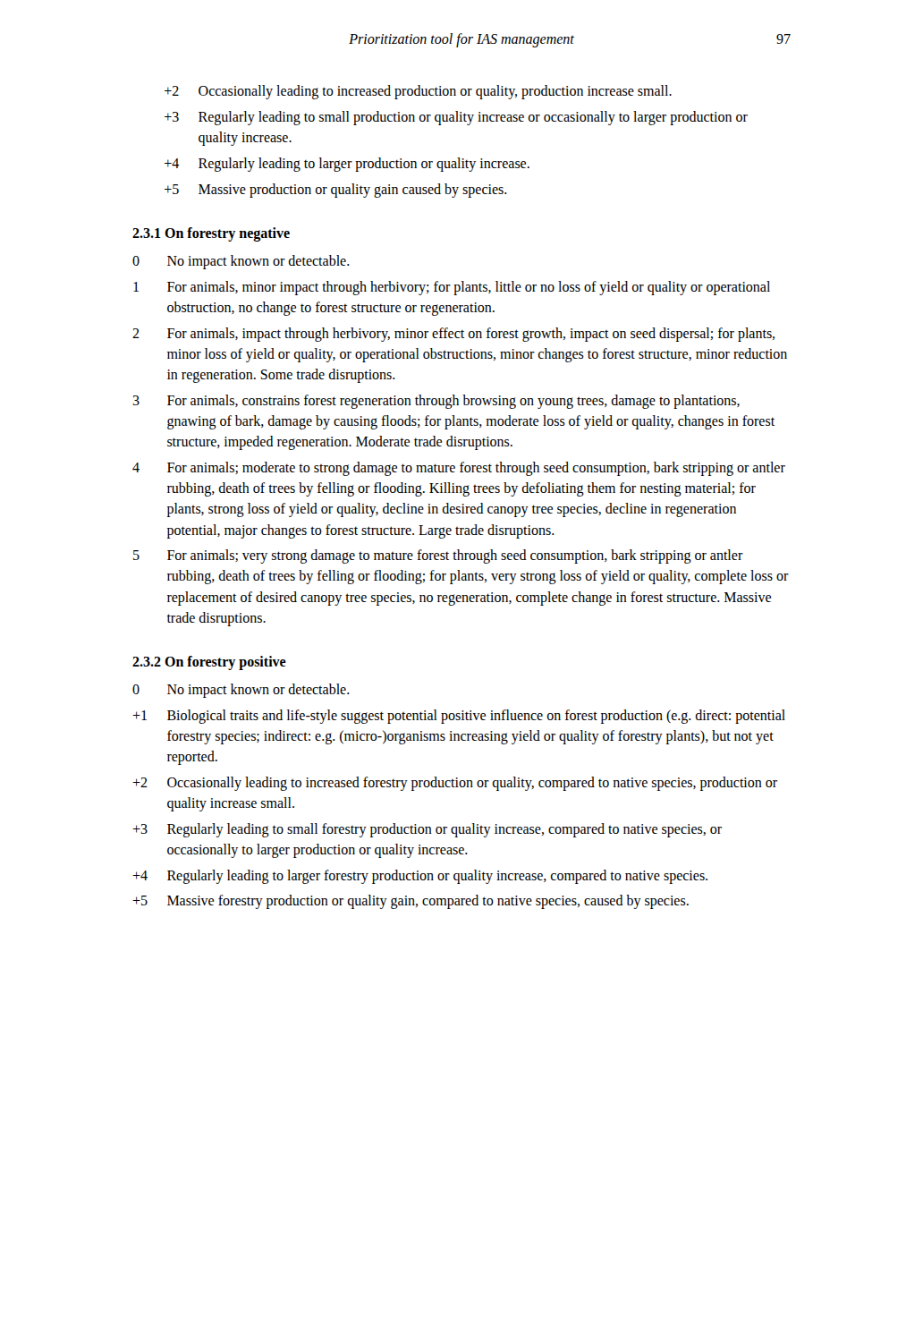Prioritization tool for IAS management 97
+2
Occasionally leading to increased production or quality, production increase small.
+3
Regularly leading to small production or quality increase or occasionally to larger production or quality increase.
+4
Regularly leading to larger production or quality increase.
+5
Massive production or quality gain caused by species.
2.3.1 On forestry negative
0
No impact known or detectable.
1
For animals, minor impact through herbivory; for plants, little or no loss of yield or quality or operational obstruction, no change to forest structure or regeneration.
2
For animals, impact through herbivory, minor effect on forest growth, impact on seed dispersal; for plants, minor loss of yield or quality, or operational obstructions, minor changes to forest structure, minor reduction in regeneration. Some trade disruptions.
3
For animals, constrains forest regeneration through browsing on young trees, damage to plantations, gnawing of bark, damage by causing floods; for plants, moderate loss of yield or quality, changes in forest structure, impeded regeneration. Moderate trade disruptions.
4
For animals; moderate to strong damage to mature forest through seed consumption, bark stripping or antler rubbing, death of trees by felling or flooding. Killing trees by defoliating them for nesting material; for plants, strong loss of yield or quality, decline in desired canopy tree species, decline in regeneration potential, major changes to forest structure. Large trade disruptions.
5
For animals; very strong damage to mature forest through seed consumption, bark stripping or antler rubbing, death of trees by felling or flooding; for plants, very strong loss of yield or quality, complete loss or replacement of desired canopy tree species, no regeneration, complete change in forest structure. Massive trade disruptions.
2.3.2 On forestry positive
0
No impact known or detectable.
+1
Biological traits and life-style suggest potential positive influence on forest production (e.g. direct: potential forestry species; indirect: e.g. (micro-)organisms increasing yield or quality of forestry plants), but not yet reported.
+2
Occasionally leading to increased forestry production or quality, compared to native species, production or quality increase small.
+3
Regularly leading to small forestry production or quality increase, compared to native species, or occasionally to larger production or quality increase.
+4
Regularly leading to larger forestry production or quality increase, compared to native species.
+5
Massive forestry production or quality gain, compared to native species, caused by species.